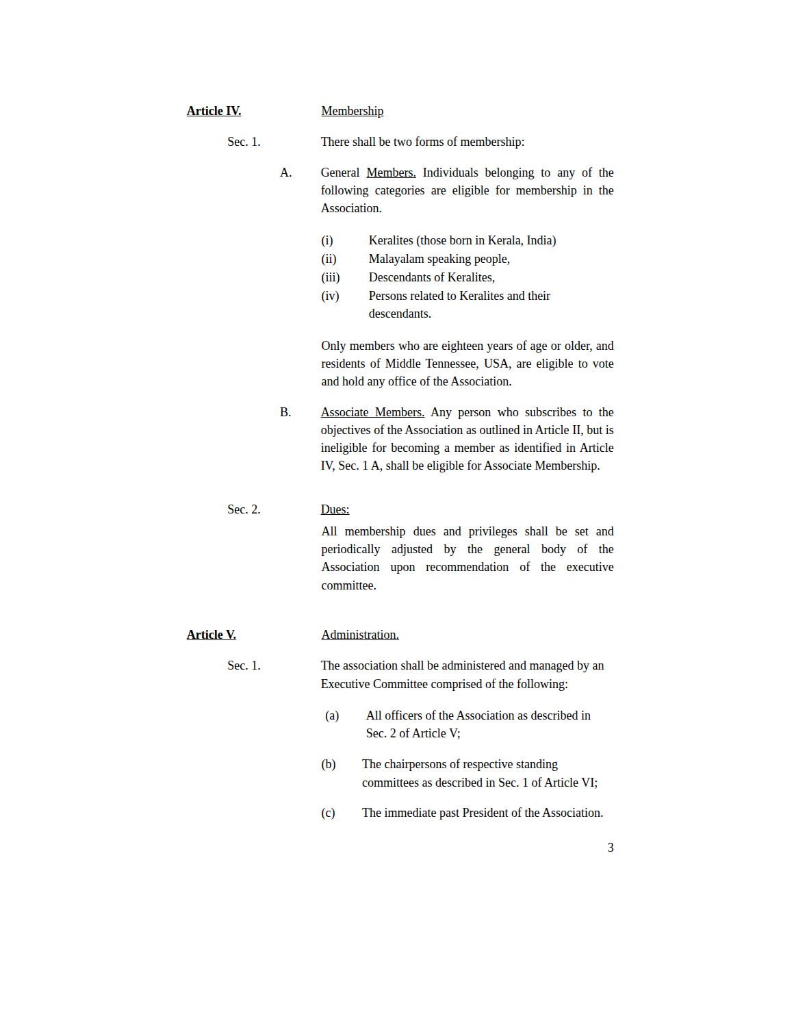Article IV.
Membership
Sec. 1.
There shall be two forms of membership:
A.
General Members. Individuals belonging to any of the following categories are eligible for membership in the Association.
(i)
Keralites (those born in Kerala, India)
(ii)
Malayalam speaking people,
(iii)
Descendants of Keralites,
(iv)
Persons related to Keralites and their descendants.
Only members who are eighteen years of age or older, and residents of Middle Tennessee, USA, are eligible to vote and hold any office of the Association.
B.
Associate Members. Any person who subscribes to the objectives of the Association as outlined in Article II, but is ineligible for becoming a member as identified in Article IV, Sec. 1 A, shall be eligible for Associate Membership.
Sec. 2.
Dues:
All membership dues and privileges shall be set and periodically adjusted by the general body of the Association upon recommendation of the executive committee.
Article V.
Administration.
Sec. 1.
The association shall be administered and managed by an Executive Committee comprised of the following:
(a)
All officers of the Association as described in Sec. 2 of Article V;
(b)
The chairpersons of respective standing committees as described in Sec. 1 of Article VI;
(c)
The immediate past President of the Association.
3